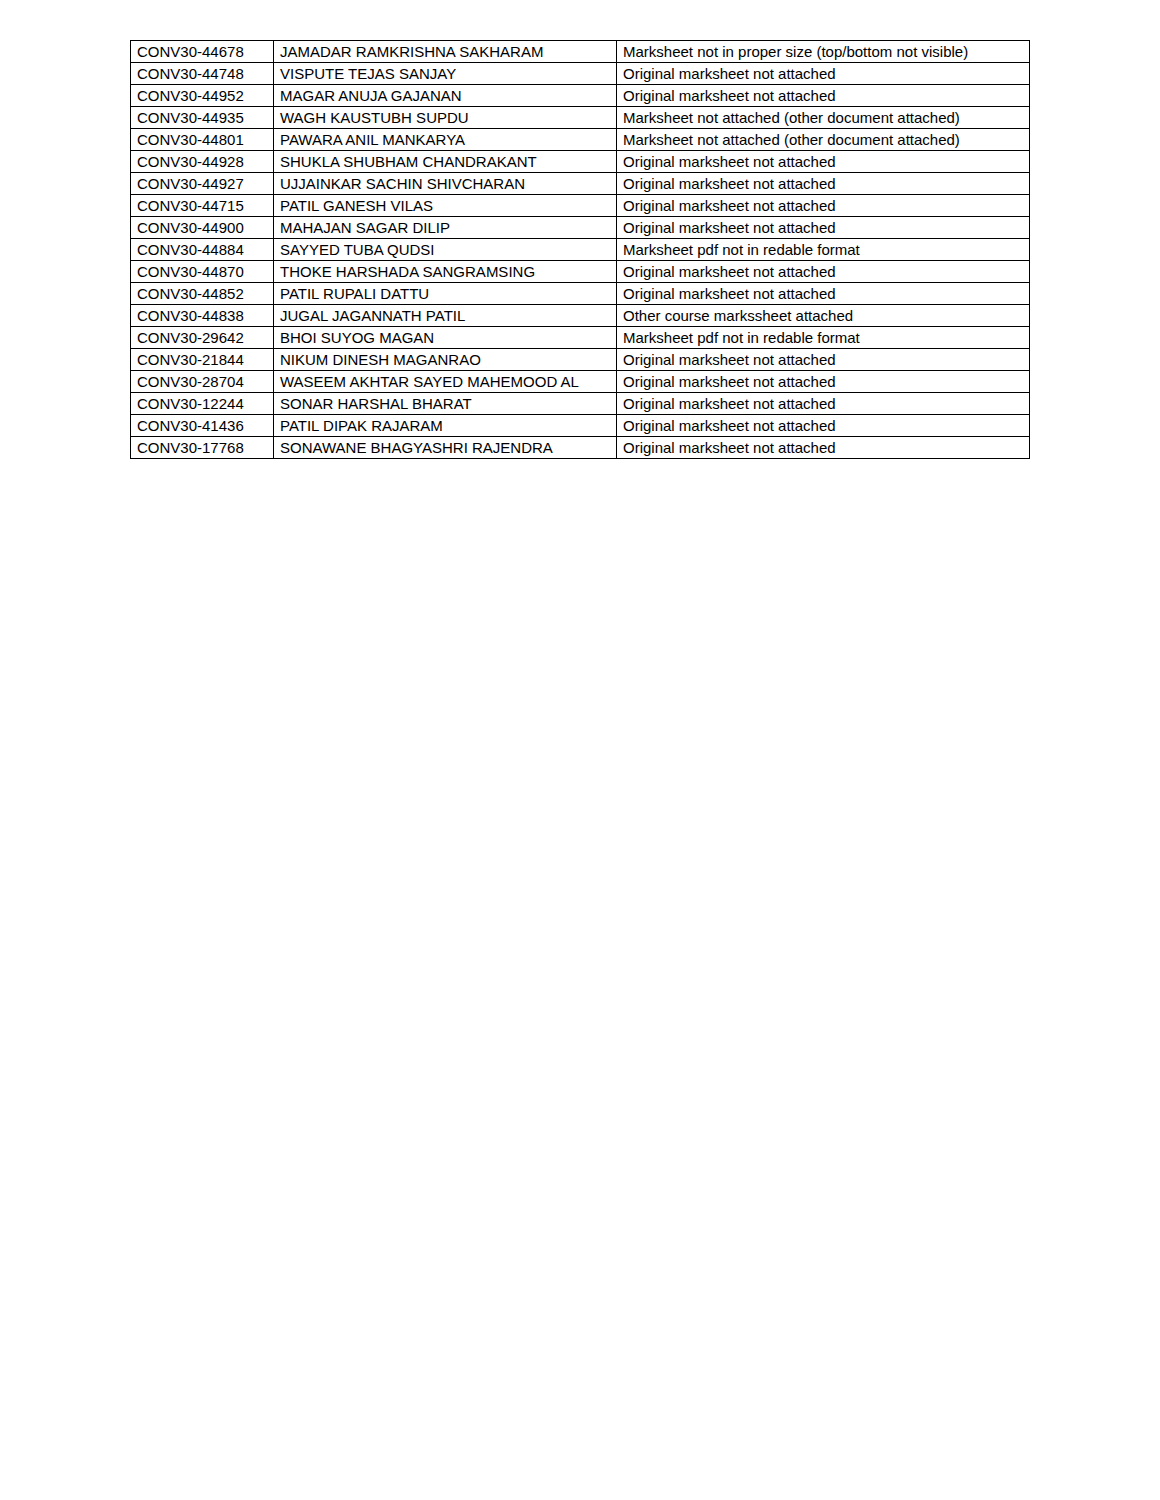| CONV30-44678 | JAMADAR RAMKRISHNA SAKHARAM | Marksheet not in proper size (top/bottom not visible) |
| CONV30-44748 | VISPUTE TEJAS SANJAY | Original marksheet not attached |
| CONV30-44952 | MAGAR ANUJA GAJANAN | Original marksheet not attached |
| CONV30-44935 | WAGH KAUSTUBH SUPDU | Marksheet not attached (other document attached) |
| CONV30-44801 | PAWARA ANIL MANKARYA | Marksheet not attached (other document attached) |
| CONV30-44928 | SHUKLA SHUBHAM CHANDRAKANT | Original marksheet not attached |
| CONV30-44927 | UJJAINKAR SACHIN SHIVCHARAN | Original marksheet not attached |
| CONV30-44715 | PATIL GANESH VILAS | Original marksheet not attached |
| CONV30-44900 | MAHAJAN SAGAR DILIP | Original marksheet not attached |
| CONV30-44884 | SAYYED TUBA QUDSI | Marksheet pdf not in redable format |
| CONV30-44870 | THOKE HARSHADA SANGRAMSING | Original marksheet not attached |
| CONV30-44852 | PATIL RUPALI DATTU | Original marksheet not attached |
| CONV30-44838 | JUGAL JAGANNATH PATIL | Other course markssheet attached |
| CONV30-29642 | BHOI SUYOG MAGAN | Marksheet pdf not in redable format |
| CONV30-21844 | NIKUM DINESH MAGANRAO | Original marksheet not attached |
| CONV30-28704 | WASEEM AKHTAR SAYED MAHEMOOD AL | Original marksheet not attached |
| CONV30-12244 | SONAR HARSHAL BHARAT | Original marksheet not attached |
| CONV30-41436 | PATIL DIPAK RAJARAM | Original marksheet not attached |
| CONV30-17768 | SONAWANE BHAGYASHRI RAJENDRA | Original marksheet not attached |